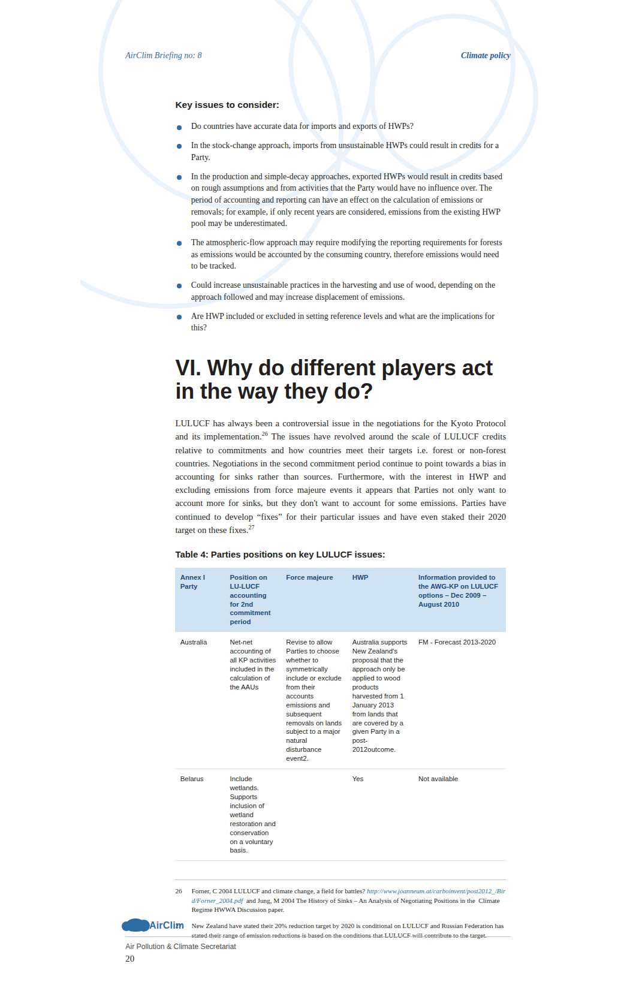AirClim Briefing no: 8
Climate policy
Key issues to consider:
Do countries have accurate data for imports and exports of HWPs?
In the stock-change approach, imports from unsustainable HWPs could result in credits for a Party.
In the production and simple-decay approaches, exported HWPs would result in credits based on rough assumptions and from activities that the Party would have no influence over. The period of accounting and reporting can have an effect on the calculation of emissions or removals; for example, if only recent years are considered, emissions from the existing HWP pool may be underestimated.
The atmospheric-flow approach may require modifying the reporting requirements for forests as emissions would be accounted by the consuming country, therefore emissions would need to be tracked.
Could increase unsustainable practices in the harvesting and use of wood, depending on the approach followed and may increase displacement of emissions.
Are HWP included or excluded in setting reference levels and what are the implications for this?
VI. Why do different players act in the way they do?
LULUCF has always been a controversial issue in the negotiations for the Kyoto Protocol and its implementation.26 The issues have revolved around the scale of LULUCF credits relative to commitments and how countries meet their targets i.e. forest or non-forest countries. Negotiations in the second commitment period continue to point towards a bias in accounting for sinks rather than sources. Furthermore, with the interest in HWP and excluding emissions from force majeure events it appears that Parties not only want to account more for sinks, but they don't want to account for some emissions. Parties have continued to develop “fixes” for their particular issues and have even staked their 2020 target on these fixes.27
Table 4: Parties positions on key LULUCF issues:
| Annex I Party | Position on LU-LUCF accounting for 2nd commitment period | Force majeure | HWP | Information provided to the AWG-KP on LULUCF options – Dec 2009 – August 2010 |
| --- | --- | --- | --- | --- |
| Australia | Net-net accounting of all KP activities included in the calculation of the AAUs | Revise to allow Parties to choose whether to symmetrically include or exclude from their accounts emissions and subsequent removals on lands subject to a major natural disturbance event2. | Australia supports New Zealand's proposal that the approach only be applied to wood products harvested from 1 January 2013 from lands that are covered by a given Party in a post-2012outcome. | FM - Forecast 2013-2020 |
| Belarus | Include wetlands. Supports inclusion of wetland restoration and conservation on a voluntary basis. | | Yes | Not available |
26
Forner, C 2004 LULUCF and climate change, a field for battles? http://www.joanneum.at/carboinvent/post2012_/Bird/Forner_2004.pdf and Jung, M 2004 The History of Sinks – An Analysis of Negotiating Positions in the Climate Regime HWWA Discussion paper.
27
New Zealand have stated their 20% reduction target by 2020 is conditional on LULUCF and Russian Federation has stated their range of emission reductions is based on the conditions that LULUCF will contribute to the target.
AirClim
Air Pollution & Climate Secretariat
20